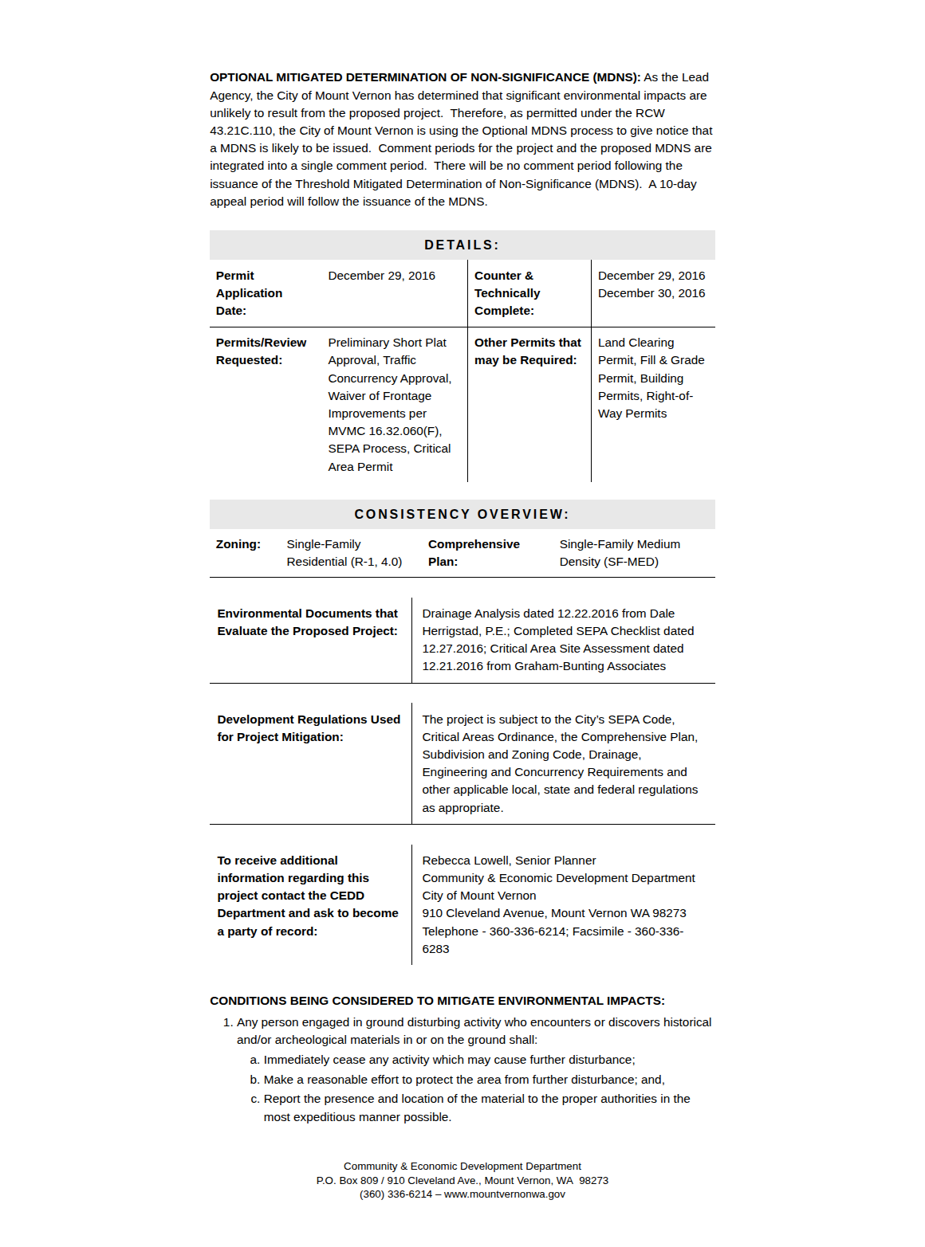OPTIONAL MITIGATED DETERMINATION OF NON-SIGNIFICANCE (MDNS): As the Lead Agency, the City of Mount Vernon has determined that significant environmental impacts are unlikely to result from the proposed project. Therefore, as permitted under the RCW 43.21C.110, the City of Mount Vernon is using the Optional MDNS process to give notice that a MDNS is likely to be issued. Comment periods for the project and the proposed MDNS are integrated into a single comment period. There will be no comment period following the issuance of the Threshold Mitigated Determination of Non-Significance (MDNS). A 10-day appeal period will follow the issuance of the MDNS.
DETAILS:
| Permit Application Date: | December 29, 2016 | Counter & Technically Complete: | December 29, 2016 December 30, 2016 |
| Permits/Review Requested: | Preliminary Short Plat Approval, Traffic Concurrency Approval, Waiver of Frontage Improvements per MVMC 16.32.060(F), SEPA Process, Critical Area Permit | Other Permits that may be Required: | Land Clearing Permit, Fill & Grade Permit, Building Permits, Right-of-Way Permits |
CONSISTENCY OVERVIEW:
| Zoning: | Single-Family Residential (R-1, 4.0) | Comprehensive Plan: | Single-Family Medium Density (SF-MED) |
| Environmental Documents that Evaluate the Proposed Project: | Drainage Analysis dated 12.22.2016 from Dale Herrigstad, P.E.; Completed SEPA Checklist dated 12.27.2016; Critical Area Site Assessment dated 12.21.2016 from Graham-Bunting Associates |
| Development Regulations Used for Project Mitigation: | The project is subject to the City’s SEPA Code, Critical Areas Ordinance, the Comprehensive Plan, Subdivision and Zoning Code, Drainage, Engineering and Concurrency Requirements and other applicable local, state and federal regulations as appropriate. |
| To receive additional information regarding this project contact the CEDD Department and ask to become a party of record: | Rebecca Lowell, Senior Planner Community & Economic Development Department City of Mount Vernon 910 Cleveland Avenue, Mount Vernon WA 98273 Telephone - 360-336-6214; Facsimile - 360-336-6283 |
CONDITIONS BEING CONSIDERED TO MITIGATE ENVIRONMENTAL IMPACTS:
Any person engaged in ground disturbing activity who encounters or discovers historical and/or archeological materials in or on the ground shall:
Immediately cease any activity which may cause further disturbance;
Make a reasonable effort to protect the area from further disturbance; and,
Report the presence and location of the material to the proper authorities in the most expeditious manner possible.
Community & Economic Development Department
P.O. Box 809 / 910 Cleveland Ave., Mount Vernon, WA 98273
(360) 336-6214 – www.mountvernonwa.gov